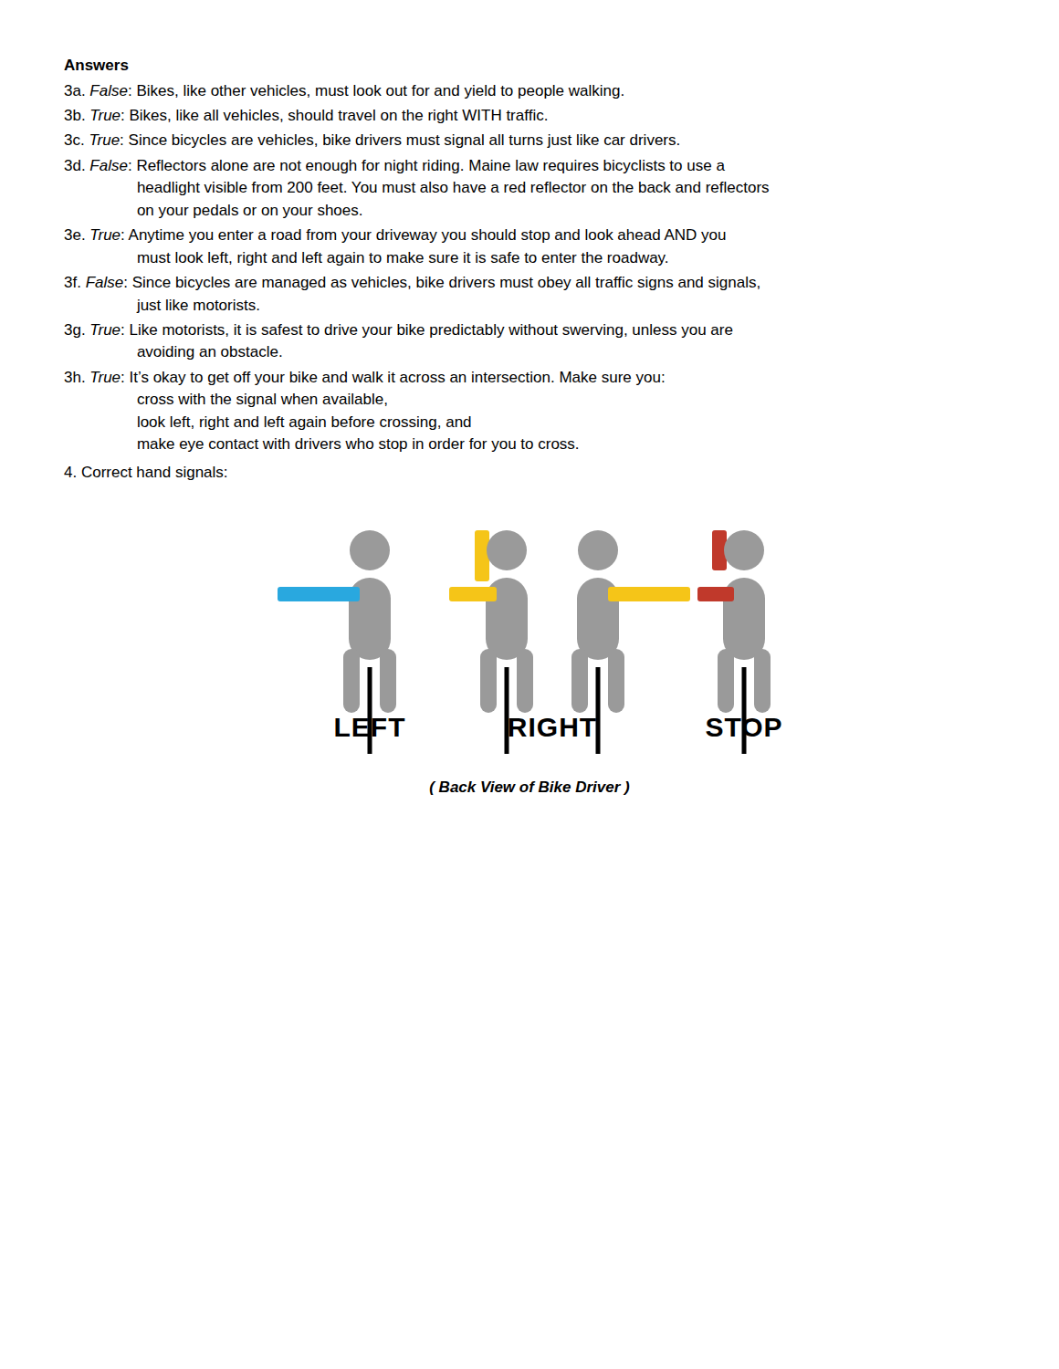Answers
3a. False: Bikes, like other vehicles, must look out for and yield to people walking.
3b. True: Bikes, like all vehicles, should travel on the right WITH traffic.
3c. True: Since bicycles are vehicles, bike drivers must signal all turns just like car drivers.
3d. False: Reflectors alone are not enough for night riding. Maine law requires bicyclists to use a headlight visible from 200 feet. You must also have a red reflector on the back and reflectors on your pedals or on your shoes.
3e. True: Anytime you enter a road from your driveway you should stop and look ahead AND you must look left, right and left again to make sure it is safe to enter the roadway.
3f. False: Since bicycles are managed as vehicles, bike drivers must obey all traffic signs and signals, just like motorists.
3g. True: Like motorists, it is safest to drive your bike predictably without swerving, unless you are avoiding an obstacle.
3h. True: It’s okay to get off your bike and walk it across an intersection. Make sure you: cross with the signal when available, look left, right and left again before crossing, and make eye contact with drivers who stop in order for you to cross.
4. Correct hand signals:
LEFT
RIGHT
STOP
( Back View of Bike Driver )